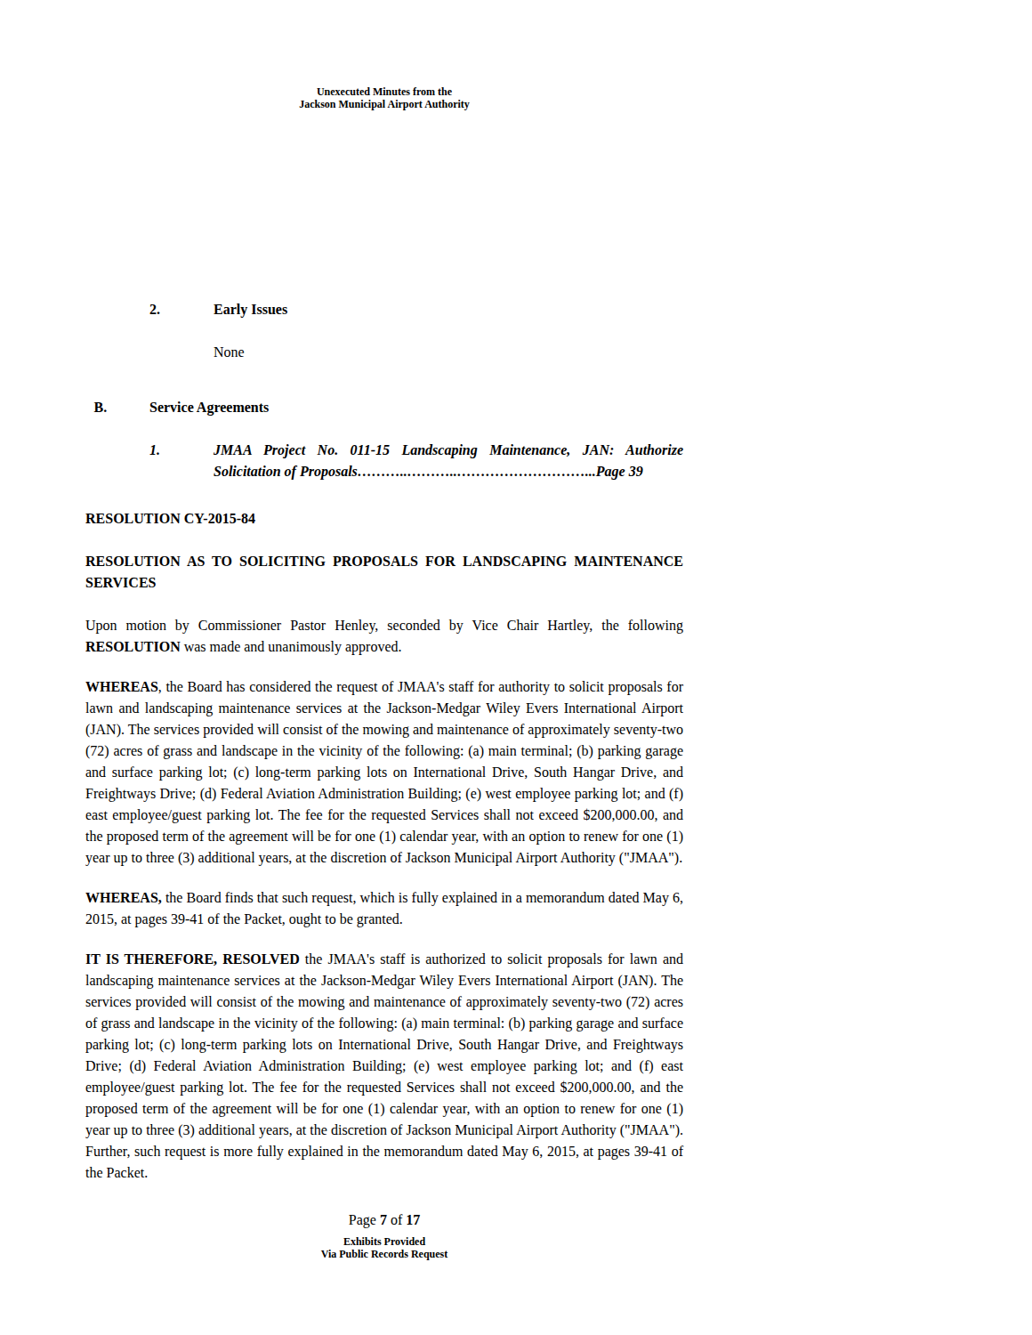Unexecuted Minutes from the
Jackson Municipal Airport Authority
2.
Early Issues
None
B.
Service Agreements
1.
JMAA Project No. 011-15 Landscaping Maintenance, JAN: Authorize Solicitation of Proposals………..………..………………………...Page 39
RESOLUTION CY-2015-84
RESOLUTION AS TO SOLICITING PROPOSALS FOR LANDSCAPING MAINTENANCE SERVICES
Upon motion by Commissioner Pastor Henley, seconded by Vice Chair Hartley, the following RESOLUTION was made and unanimously approved.
WHEREAS, the Board has considered the request of JMAA's staff for authority to solicit proposals for lawn and landscaping maintenance services at the Jackson-Medgar Wiley Evers International Airport (JAN). The services provided will consist of the mowing and maintenance of approximately seventy-two (72) acres of grass and landscape in the vicinity of the following: (a) main terminal; (b) parking garage and surface parking lot; (c) long-term parking lots on International Drive, South Hangar Drive, and Freightways Drive; (d) Federal Aviation Administration Building; (e) west employee parking lot; and (f) east employee/guest parking lot. The fee for the requested Services shall not exceed $200,000.00, and the proposed term of the agreement will be for one (1) calendar year, with an option to renew for one (1) year up to three (3) additional years, at the discretion of Jackson Municipal Airport Authority ("JMAA").
WHEREAS, the Board finds that such request, which is fully explained in a memorandum dated May 6, 2015, at pages 39-41 of the Packet, ought to be granted.
IT IS THEREFORE, RESOLVED the JMAA's staff is authorized to solicit proposals for lawn and landscaping maintenance services at the Jackson-Medgar Wiley Evers International Airport (JAN). The services provided will consist of the mowing and maintenance of approximately seventy-two (72) acres of grass and landscape in the vicinity of the following: (a) main terminal: (b) parking garage and surface parking lot; (c) long-term parking lots on International Drive, South Hangar Drive, and Freightways Drive; (d) Federal Aviation Administration Building; (e) west employee parking lot; and (f) east employee/guest parking lot. The fee for the requested Services shall not exceed $200,000.00, and the proposed term of the agreement will be for one (1) calendar year, with an option to renew for one (1) year up to three (3) additional years, at the discretion of Jackson Municipal Airport Authority ("JMAA"). Further, such request is more fully explained in the memorandum dated May 6, 2015, at pages 39-41 of the Packet.
Page 7 of 17
Exhibits Provided
Via Public Records Request